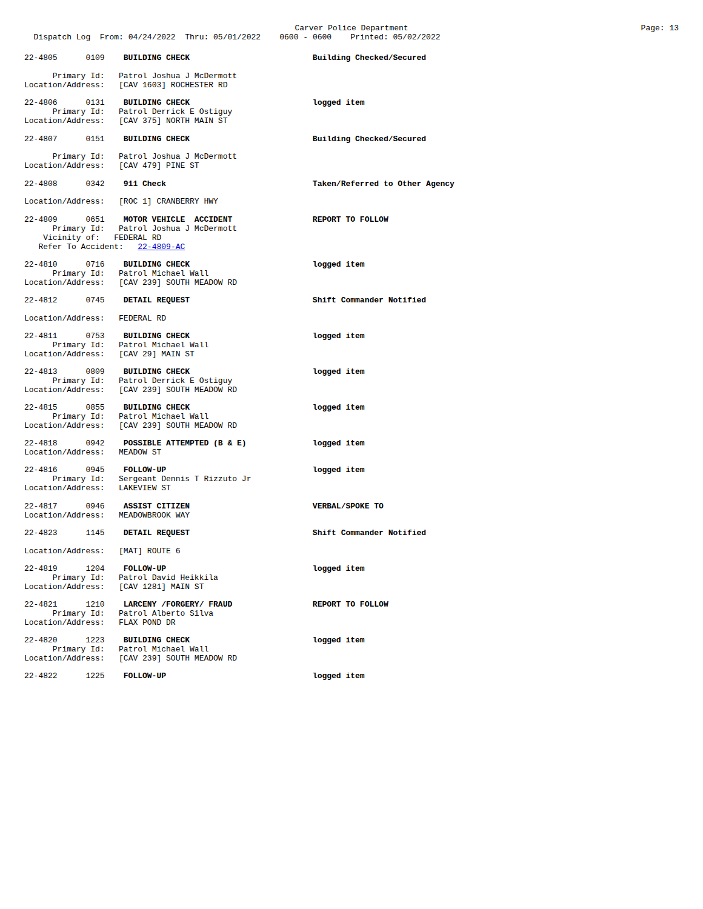Carver Police Department Page: 13
Dispatch Log From: 04/24/2022 Thru: 05/01/2022 0600 - 0600 Printed: 05/02/2022
22-48050109 BUILDING CHECK Building Checked/Secured
Primary Id: Patrol Joshua J McDermott
Location/Address: [CAV 1603] ROCHESTER RD
22-48060131 BUILDING CHECK logged item
Primary Id: Patrol Derrick E Ostiguy
Location/Address: [CAV 375] NORTH MAIN ST
22-48070151 BUILDING CHECK Building Checked/Secured
Primary Id: Patrol Joshua J McDermott
Location/Address: [CAV 479] PINE ST
22-48080342911 Check Taken/Referred to Other Agency
Location/Address: [ROC 1] CRANBERRY HWY
22-48090651 MOTOR VEHICLE ACCIDENT REPORT TO FOLLOW
Primary Id: Patrol Joshua J McDermott
Vicinity of: FEDERAL RD
Refer To Accident: 22-4809-AC
22-48100716 BUILDING CHECK logged item
Primary Id: Patrol Michael Wall
Location/Address: [CAV 239] SOUTH MEADOW RD
22-48120745 DETAIL REQUEST Shift Commander Notified
Location/Address: FEDERAL RD
22-48110753 BUILDING CHECK logged item
Primary Id: Patrol Michael Wall
Location/Address: [CAV 29] MAIN ST
22-48130809 BUILDING CHECK logged item
Primary Id: Patrol Derrick E Ostiguy
Location/Address: [CAV 239] SOUTH MEADOW RD
22-48150855 BUILDING CHECK logged item
Primary Id: Patrol Michael Wall
Location/Address: [CAV 239] SOUTH MEADOW RD
22-48180942 POSSIBLE ATTEMPTED (B & E) logged item
Location/Address: MEADOW ST
22-48160945 FOLLOW-UP logged item
Primary Id: Sergeant Dennis T Rizzuto Jr
Location/Address: LAKEVIEW ST
22-48170946 ASSIST CITIZEN VERBAL/SPOKE TO
Location/Address: MEADOWBROOK WAY
22-48231145 DETAIL REQUEST Shift Commander Notified
Location/Address: [MAT] ROUTE 6
22-48191204 FOLLOW-UP logged item
Primary Id: Patrol David Heikkila
Location/Address: [CAV 1281] MAIN ST
22-48211210 LARCENY /FORGERY/ FRAUD REPORT TO FOLLOW
Primary Id: Patrol Alberto Silva
Location/Address: FLAX POND DR
22-48201223 BUILDING CHECK logged item
Primary Id: Patrol Michael Wall
Location/Address: [CAV 239] SOUTH MEADOW RD
22-48221225 FOLLOW-UP logged item